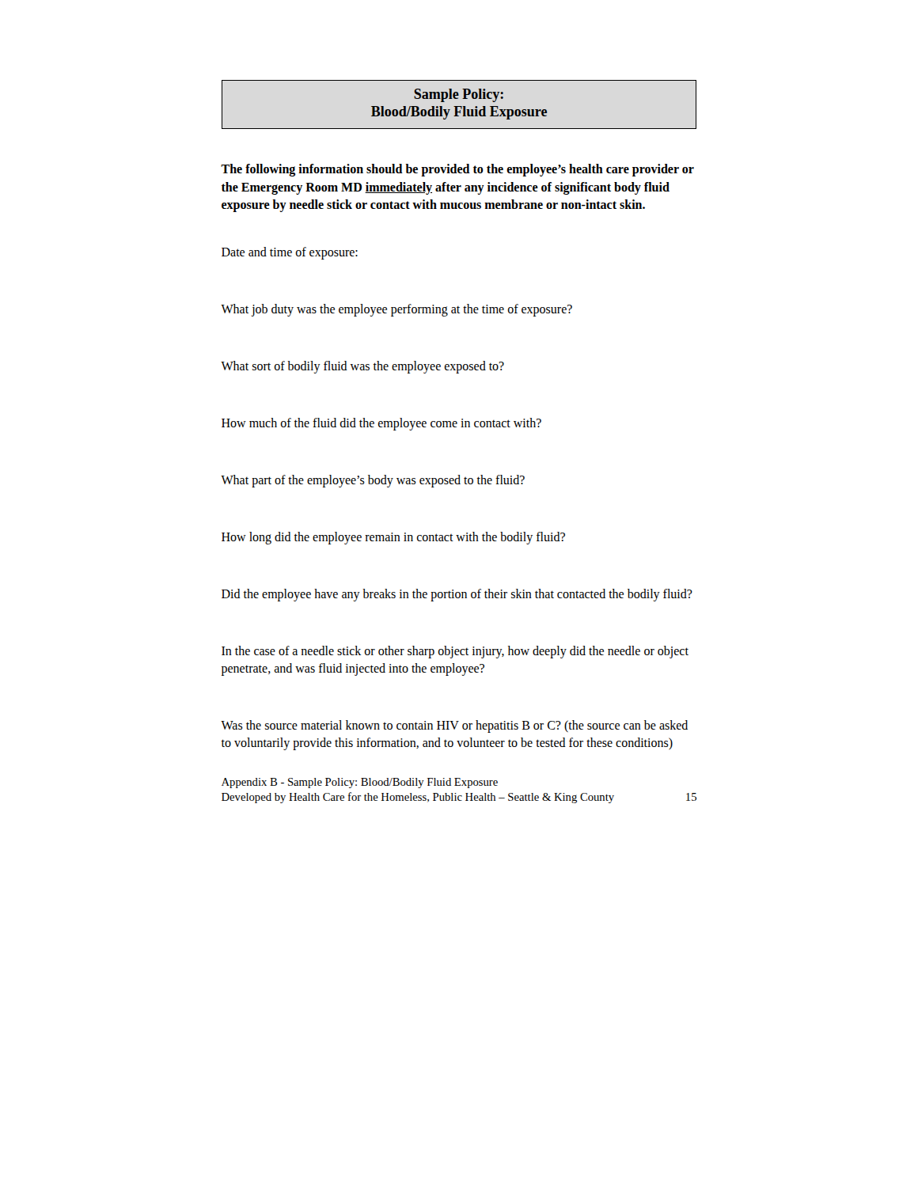Sample Policy:
Blood/Bodily Fluid Exposure
The following information should be provided to the employee’s health care provider or the Emergency Room MD immediately after any incidence of significant body fluid exposure by needle stick or contact with mucous membrane or non-intact skin.
Date and time of exposure:
What job duty was the employee performing at the time of exposure?
What sort of bodily fluid was the employee exposed to?
How much of the fluid did the employee come in contact with?
What part of the employee’s body was exposed to the fluid?
How long did the employee remain in contact with the bodily fluid?
Did the employee have any breaks in the portion of their skin that contacted the bodily fluid?
In the case of a needle stick or other sharp object injury, how deeply did the needle or object penetrate, and was fluid injected into the employee?
Was the source material known to contain HIV or hepatitis B or C? (the source can be asked to voluntarily provide this information, and to volunteer to be tested for these conditions)
Appendix B - Sample Policy: Blood/Bodily Fluid Exposure
Developed by Health Care for the Homeless, Public Health – Seattle & King County 15